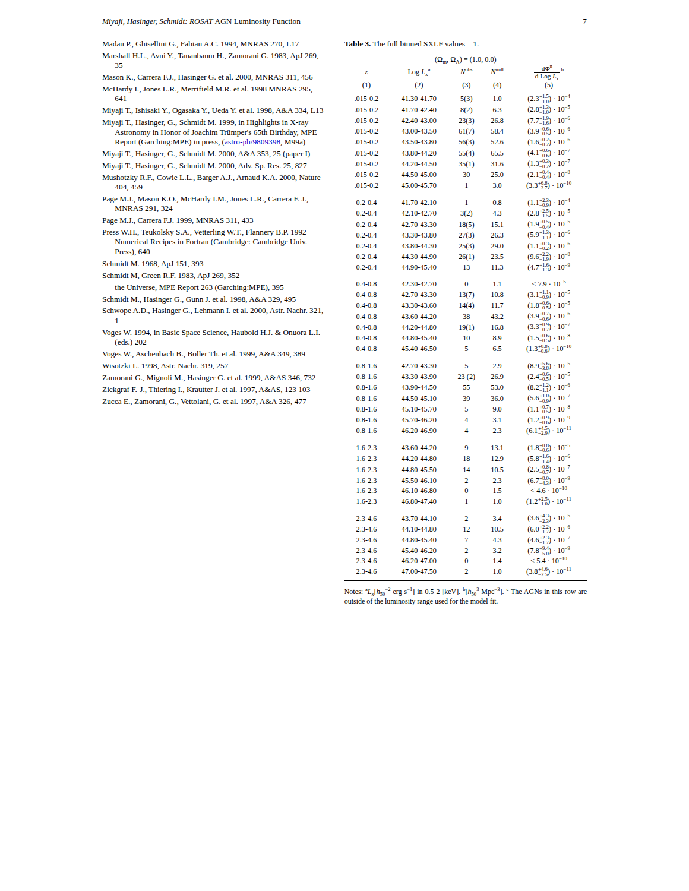Miyaji, Hasinger, Schmidt: ROSAT AGN Luminosity Function
7
Madau P., Ghisellini G., Fabian A.C. 1994, MNRAS 270, L17
Marshall H.L., Avni Y., Tananbaum H., Zamorani G. 1983, ApJ 269, 35
Mason K., Carrera F.J., Hasinger G. et al. 2000, MNRAS 311, 456
McHardy I., Jones L.R., Merrifield M.R. et al. 1998 MNRAS 295, 641
Miyaji T., Ishisaki Y., Ogasaka Y., Ueda Y. et al. 1998, A&A 334, L13
Miyaji T., Hasinger, G., Schmidt M. 1999, in Highlights in X-ray Astronomy in Honor of Joachim Trümper's 65th Birthday, MPE Report (Garching:MPE) in press, (astro-ph/9809398, M99a)
Miyaji T., Hasinger, G., Schmidt M. 2000, A&A 353, 25 (paper I)
Miyaji T., Hasinger, G., Schmidt M. 2000, Adv. Sp. Res. 25, 827
Mushotzky R.F., Cowie L.L., Barger A.J., Arnaud K.A. 2000, Nature 404, 459
Page M.J., Mason K.O., McHardy I.M., Jones L.R., Carrera F. J., MNRAS 291, 324
Page M.J., Carrera F.J. 1999, MNRAS 311, 433
Press W.H., Teukolsky S.A., Vetterling W.T., Flannery B.P. 1992 Numerical Recipes in Fortran (Cambridge: Cambridge Univ. Press), 640
Schmidt M. 1968, ApJ 151, 393
Schmidt M, Green R.F. 1983, ApJ 269, 352
the Universe, MPE Report 263 (Garching:MPE), 395
Schmidt M., Hasinger G., Gunn J. et al. 1998, A&A 329, 495
Schwope A.D., Hasinger G., Lehmann I. et al. 2000, Astr. Nachr. 321, 1
Voges W. 1994, in Basic Space Science, Haubold H.J. & Onuora L.I. (eds.) 202
Voges W., Aschenbach B., Boller Th. et al. 1999, A&A 349, 389
Wisotzki L. 1998, Astr. Nachr. 319, 257
Zamorani G., Mignoli M., Hasinger G. et al. 1999, A&AS 346, 732
Zickgraf F.-J., Thiering I., Krautter J. et al. 1997, A&AS, 123 103
Zucca E., Zamorani, G., Vettolani, G. et al. 1997, A&A 326, 477
Table 3. The full binned SXLF values – 1.
| (Ω m , Ω Λ ) = (1.0, 0.0) |
| z | Log L x a | N obs | N mdl | dΦ n d Log L x b |
| (1) | (2) | (3) | (4) | (5) |
| .015-0.2 | 41.30-41.70 | 5(3) | 1.0 | (2.3 +1.5 −1.0 ) · 10 −4 |
| .015-0.2 | 41.70-42.40 | 8(2) | 6.3 | (2.8 +1.3 −1.0 ) · 10 −5 |
| .015-0.2 | 42.40-43.00 | 23(3) | 26.8 | (7.7 +1.9 −1.6 ) · 10 −6 |
| .015-0.2 | 43.00-43.50 | 61(7) | 58.4 | (3.9 +0.6 −0.5 ) · 10 −6 |
| .015-0.2 | 43.50-43.80 | 56(3) | 52.6 | (1.6 +0.2 −0.2 ) · 10 −6 |
| .015-0.2 | 43.80-44.20 | 55(4) | 65.5 | (4.1 +0.6 −0.6 ) · 10 −7 |
| .015-0.2 | 44.20-44.50 | 35(1) | 31.6 | (1.3 +0.3 −0.2 ) · 10 −7 |
| .015-0.2 | 44.50-45.00 | 30 | 25.0 | (2.1 +0.4 −0.4 ) · 10 −8 |
| .015-0.2 | 45.00-45.70 | 1 | 3.0 | (3.3 +6.8 −2.7 ) · 10 −10 |
| 0.2-0.4 | 41.70-42.10 | 1 | 0.8 | (1.1 +2.3 −0.9 ) · 10 −4 |
| 0.2-0.4 | 42.10-42.70 | 3(2) | 4.3 | (2.8 +2.5 −1.5 ) · 10 −5 |
| 0.2-0.4 | 42.70-43.30 | 18(5) | 15.1 | (1.9 +0.5 −0.4 ) · 10 −5 |
| 0.2-0.4 | 43.30-43.80 | 27(3) | 26.3 | (5.9 +1.3 −1.1 ) · 10 −6 |
| 0.2-0.4 | 43.80-44.30 | 25(3) | 29.0 | (1.1 +0.3 −0.2 ) · 10 −6 |
| 0.2-0.4 | 44.30-44.90 | 26(1) | 23.5 | (9.6 +2.2 −1.9 ) · 10 −8 |
| 0.2-0.4 | 44.90-45.40 | 13 | 11.3 | (4.7 +1.6 −1.3 ) · 10 −9 |
| 0.4-0.8 | 42.30-42.70 | 0 | 1.1 | < 7.9 · 10 −5 |
| 0.4-0.8 | 42.70-43.30 | 13(7) | 10.8 | (3.1 +1.1 −0.9 ) · 10 −5 |
| 0.4-0.8 | 43.30-43.60 | 14(4) | 11.7 | (1.8 +0.6 −0.5 ) · 10 −5 |
| 0.4-0.8 | 43.60-44.20 | 38 | 43.2 | (3.9 +0.7 −0.6 ) · 10 −6 |
| 0.4-0.8 | 44.20-44.80 | 19(1) | 16.8 | (3.3 +0.9 −0.7 ) · 10 −7 |
| 0.4-0.8 | 44.80-45.40 | 10 | 8.9 | (1.5 +0.6 −0.5 ) · 10 −8 |
| 0.4-0.8 | 45.40-46.50 | 5 | 6.5 | (1.3 +0.8 −0.6 ) · 10 −10 |
| 0.8-1.6 | 42.70-43.30 | 5 | 2.9 | (8.9 +5.6 −3.8 ) · 10 −5 |
| 0.8-1.6 | 43.30-43.90 | 23 (2) | 26.9 | (2.4 +0.6 −0.5 ) · 10 −5 |
| 0.8-1.6 | 43.90-44.50 | 55 | 53.0 | (8.2 +1.2 −1.1 ) · 10 −6 |
| 0.8-1.6 | 44.50-45.10 | 39 | 36.0 | (5.6 +1.0 −0.9 ) · 10 −7 |
| 0.8-1.6 | 45.10-45.70 | 5 | 9.0 | (1.1 +0.7 −0.5 ) · 10 −8 |
| 0.8-1.6 | 45.70-46.20 | 4 | 3.1 | (1.2 +0.9 −0.6 ) · 10 −9 |
| 0.8-1.6 | 46.20-46.90 | 4 | 2.3 | (6.1 +4.5 −2.9 ) · 10 −11 |
| 1.6-2.3 | 43.60-44.20 | 9 | 13.1 | (1.8 +0.8 −0.6 ) · 10 −5 |
| 1.6-2.3 | 44.20-44.80 | 18 | 12.9 | (5.8 +1.6 −1.4 ) · 10 −6 |
| 1.6-2.3 | 44.80-45.50 | 14 | 10.5 | (2.5 +0.8 −0.7 ) · 10 −7 |
| 1.6-2.3 | 45.50-46.10 | 2 | 2.3 | (6.7 +8.0 −4.3 ) · 10 −9 |
| 1.6-2.3 | 46.10-46.80 | 0 | 1.5 | < 4.6 · 10 −10 |
| 1.6-2.3 | 46.80-47.40 | 1 | 1.0 | (1.2 +2.5 −1.0 ) · 10 −11 |
| 2.3-4.6 | 43.70-44.10 | 2 | 3.4 | (3.6 +4.3 −2.3 ) · 10 −5 |
| 2.3-4.6 | 44.10-44.80 | 12 | 10.5 | (6.0 +2.2 −1.7 ) · 10 −6 |
| 2.3-4.6 | 44.80-45.40 | 7 | 4.3 | (4.6 +2.3 −1.7 ) · 10 −7 |
| 2.3-4.6 | 45.40-46.20 | 2 | 3.2 | (7.8 +9.4 −5.0 ) · 10 −9 |
| 2.3-4.6 | 46.20-47.00 | 0 | 1.4 | < 5.4 · 10 −10 |
| 2.3-4.6 | 47.00-47.50 | 2 | 1.0 | (3.8 +4.6 −2.5 ) · 10 −11 |
Notes: aLx[h50−2 erg s−1] in 0.5-2 [keV]. b[h503 Mpc−3]. c The AGNs in this row are outside of the luminosity range used for the model fit.